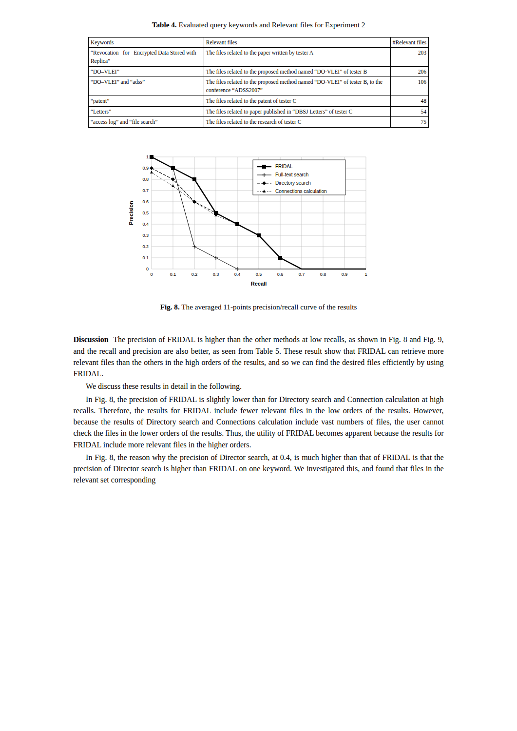Table 4. Evaluated query keywords and Relevant files for Experiment 2
| Keywords | Relevant files | #Relevant files |
| --- | --- | --- |
| “Revocation for Encrypted Data Stored with Replica” | The files related to the paper written by tester A | 203 |
| “DO–VLEI” | The files related to the proposed method named “DO-VLEI” of tester B | 206 |
| “DO–VLEI” and “adss” | The files related to the proposed method named “DO-VLEI” of tester B, to the conference “ADSS2007” | 106 |
| “patent” | The files related to the patent of tester C | 48 |
| “Letters” | The files related to paper published in “DBSJ Letters” of tester C | 54 |
| “access log” and “file search” | The files related to the research of tester C | 75 |
1 0.9 0.8 0.7 0.6 0.5 0.4 0.3 0.2 0.1 0 0 0.1 0.2 0.3 0.4 0.5 0.6 0.7 0.8 0.9 1 Recall Precision FRIDAL Full-text search Directory search Connections calculation
Fig. 8. The averaged 11-points precision/recall curve of the results
Discussion The precision of FRIDAL is higher than the other methods at low recalls, as shown in Fig. 8 and Fig. 9, and the recall and precision are also better, as seen from Table 5. These result show that FRIDAL can retrieve more relevant files than the others in the high orders of the results, and so we can find the desired files efficiently by using FRIDAL.
We discuss these results in detail in the following.
In Fig. 8, the precision of FRIDAL is slightly lower than for Directory search and Connection calculation at high recalls. Therefore, the results for FRIDAL include fewer relevant files in the low orders of the results. However, because the results of Directory search and Connections calculation include vast numbers of files, the user cannot check the files in the lower orders of the results. Thus, the utility of FRIDAL becomes apparent because the results for FRIDAL include more relevant files in the higher orders.
In Fig. 8, the reason why the precision of Director search, at 0.4, is much higher than that of FRIDAL is that the precision of Director search is higher than FRIDAL on one keyword. We investigated this, and found that files in the relevant set corresponding